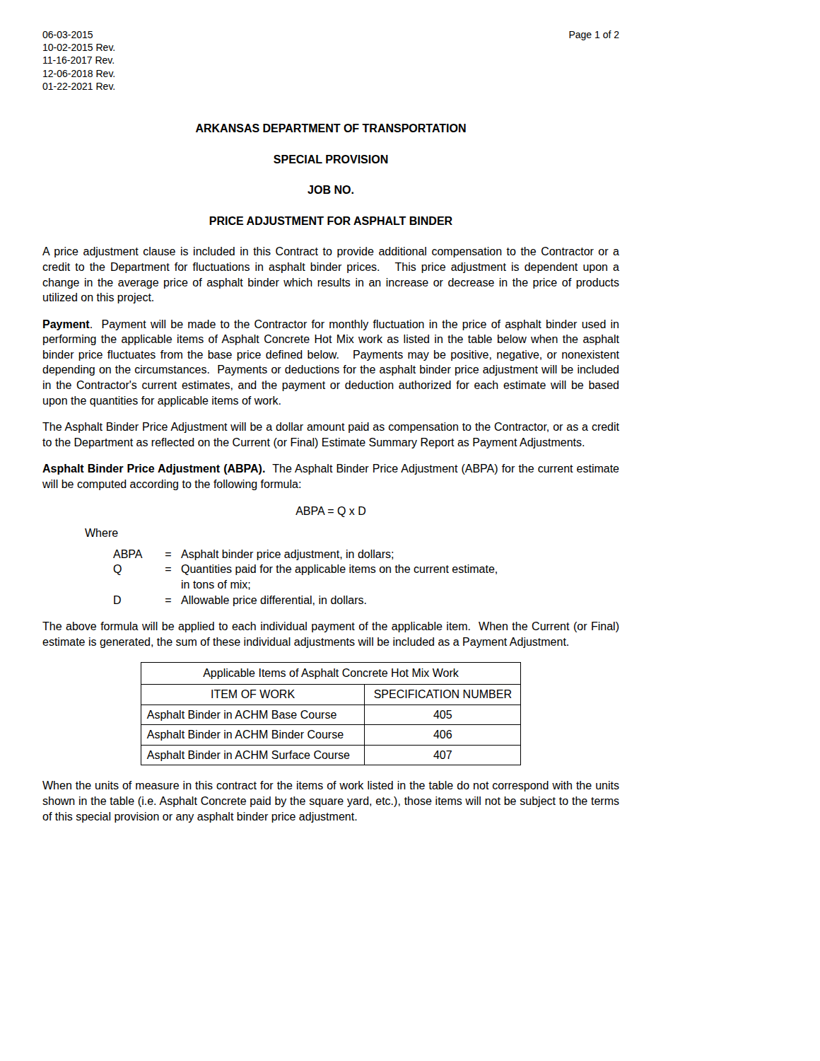06-03-2015
10-02-2015 Rev.
11-16-2017 Rev.
12-06-2018 Rev.
01-22-2021 Rev.
Page 1 of 2
ARKANSAS DEPARTMENT OF TRANSPORTATION
SPECIAL PROVISION
JOB NO.
PRICE ADJUSTMENT FOR ASPHALT BINDER
A price adjustment clause is included in this Contract to provide additional compensation to the Contractor or a credit to the Department for fluctuations in asphalt binder prices. This price adjustment is dependent upon a change in the average price of asphalt binder which results in an increase or decrease in the price of products utilized on this project.
Payment. Payment will be made to the Contractor for monthly fluctuation in the price of asphalt binder used in performing the applicable items of Asphalt Concrete Hot Mix work as listed in the table below when the asphalt binder price fluctuates from the base price defined below. Payments may be positive, negative, or nonexistent depending on the circumstances. Payments or deductions for the asphalt binder price adjustment will be included in the Contractor's current estimates, and the payment or deduction authorized for each estimate will be based upon the quantities for applicable items of work.
The Asphalt Binder Price Adjustment will be a dollar amount paid as compensation to the Contractor, or as a credit to the Department as reflected on the Current (or Final) Estimate Summary Report as Payment Adjustments.
Asphalt Binder Price Adjustment (ABPA). The Asphalt Binder Price Adjustment (ABPA) for the current estimate will be computed according to the following formula:
ABPA = Q x D
Where
| ABPA | = | Asphalt binder price adjustment, in dollars; |
| Q | = | Quantities paid for the applicable items on the current estimate, in tons of mix; |
| D | = | Allowable price differential, in dollars. |
The above formula will be applied to each individual payment of the applicable item. When the Current (or Final) estimate is generated, the sum of these individual adjustments will be included as a Payment Adjustment.
Applicable Items of Asphalt Concrete Hot Mix Work
| ITEM OF WORK | SPECIFICATION NUMBER |
| --- | --- |
| Asphalt Binder in ACHM Base Course | 405 |
| Asphalt Binder in ACHM Binder Course | 406 |
| Asphalt Binder in ACHM Surface Course | 407 |
When the units of measure in this contract for the items of work listed in the table do not correspond with the units shown in the table (i.e. Asphalt Concrete paid by the square yard, etc.), those items will not be subject to the terms of this special provision or any asphalt binder price adjustment.